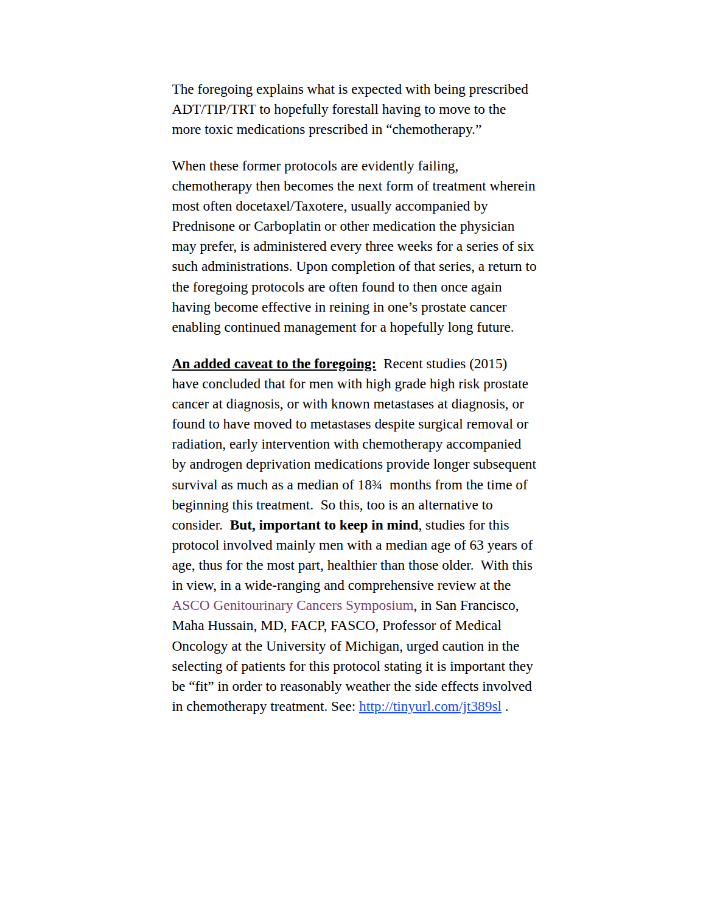The foregoing explains what is expected with being prescribed ADT/TIP/TRT to hopefully forestall having to move to the more toxic medications prescribed in “chemotherapy.”
When these former protocols are evidently failing, chemotherapy then becomes the next form of treatment wherein most often docetaxel/Taxotere, usually accompanied by Prednisone or Carboplatin or other medication the physician may prefer, is administered every three weeks for a series of six such administrations. Upon completion of that series, a return to the foregoing protocols are often found to then once again having become effective in reining in one’s prostate cancer enabling continued management for a hopefully long future.
An added caveat to the foregoing: Recent studies (2015) have concluded that for men with high grade high risk prostate cancer at diagnosis, or with known metastases at diagnosis, or found to have moved to metastases despite surgical removal or radiation, early intervention with chemotherapy accompanied by androgen deprivation medications provide longer subsequent survival as much as a median of 18¾ months from the time of beginning this treatment. So this, too is an alternative to consider. But, important to keep in mind, studies for this protocol involved mainly men with a median age of 63 years of age, thus for the most part, healthier than those older. With this in view, in a wide-ranging and comprehensive review at the ASCO Genitourinary Cancers Symposium, in San Francisco, Maha Hussain, MD, FACP, FASCO, Professor of Medical Oncology at the University of Michigan, urged caution in the selecting of patients for this protocol stating it is important they be “fit” in order to reasonably weather the side effects involved in chemotherapy treatment. See: http://tinyurl.com/jt389sl .